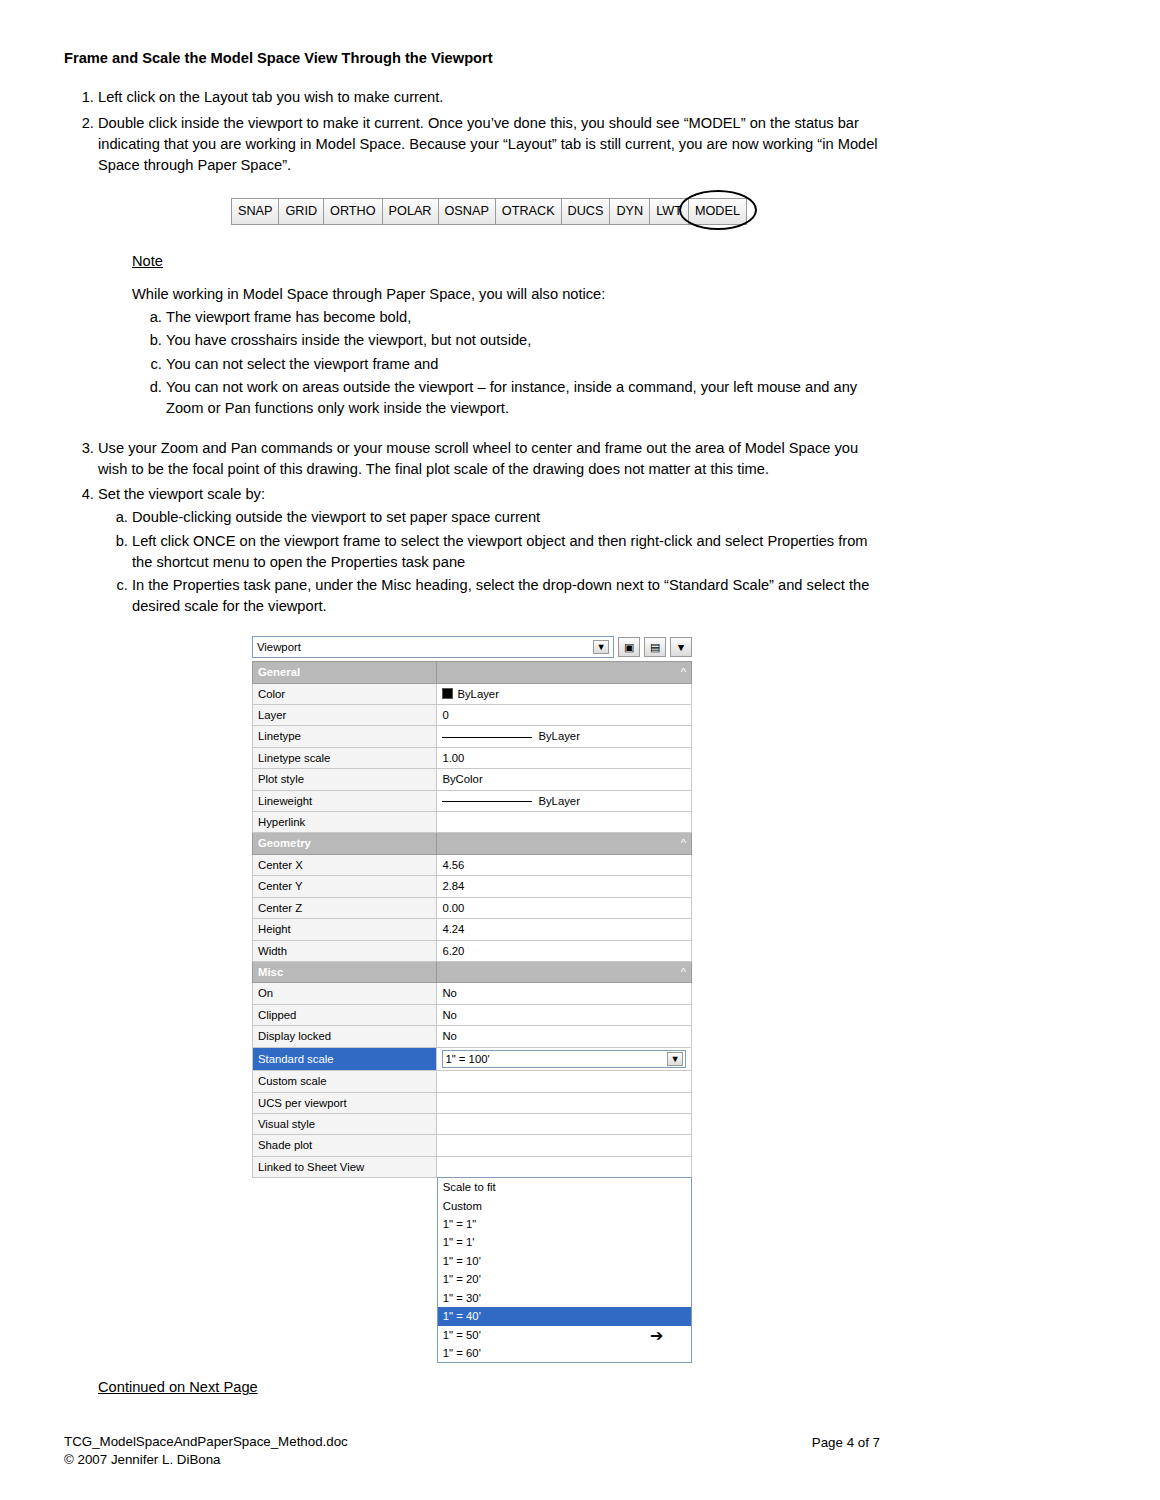Frame and Scale the Model Space View Through the Viewport
Left click on the Layout tab you wish to make current.
Double click inside the viewport to make it current. Once you’ve done this, you should see “MODEL” on the status bar indicating that you are working in Model Space. Because your “Layout” tab is still current, you are now working “in Model Space through Paper Space”.
SNAP GRID ORTHO POLAR OSNAP OTRACK DUCS DYN LWT MODEL
Note
While working in Model Space through Paper Space, you will also notice:
The viewport frame has become bold,
You have crosshairs inside the viewport, but not outside,
You can not select the viewport frame and
You can not work on areas outside the viewport – for instance, inside a command, your left mouse and any Zoom or Pan functions only work inside the viewport.
Use your Zoom and Pan commands or your mouse scroll wheel to center and frame out the area of Model Space you wish to be the focal point of this drawing. The final plot scale of the drawing does not matter at this time.
Set the viewport scale by:
Double-clicking outside the viewport to set paper space current
Left click ONCE on the viewport frame to select the viewport object and then right-click and select Properties from the shortcut menu to open the Properties task pane
In the Properties task pane, under the Misc heading, select the drop-down next to “Standard Scale” and select the desired scale for the viewport.
Viewport▼
▣ ▤ ▼
| General | ^ |
| Color | ByLayer |
| Layer | 0 |
| Linetype | ByLayer |
| Linetype scale | 1.00 |
| Plot style | ByColor |
| Lineweight | ByLayer |
| Hyperlink | |
| Geometry | ^ |
| Center X | 4.56 |
| Center Y | 2.84 |
| Center Z | 0.00 |
| Height | 4.24 |
| Width | 6.20 |
| Misc | ^ |
| On | No |
| Clipped | No |
| Display locked | No |
| Standard scale | 1" = 100' ▼ |
| Custom scale | |
| UCS per viewport | |
| Visual style | |
| Shade plot | |
| Linked to Sheet View | |
Scale to fit
Custom
1" = 1"
1" = 1'
1" = 10'
1" = 20'
1" = 30'
1" = 40'
1" = 50'
1" = 60'
➔
Continued on Next Page
TCG_ModelSpaceAndPaperSpace_Method.doc
© 2007 Jennifer L. DiBona
Page 4 of 7